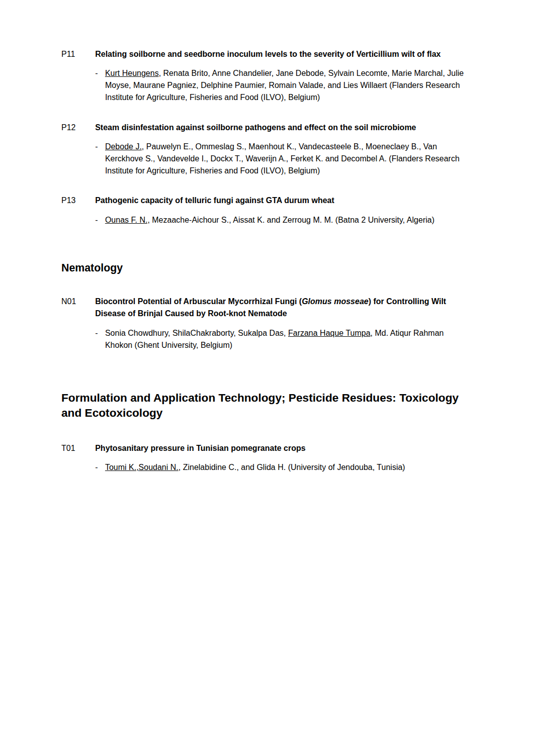P11 Relating soilborne and seedborne inoculum levels to the severity of Verticillium wilt of flax
- Kurt Heungens, Renata Brito, Anne Chandelier, Jane Debode, Sylvain Lecomte, Marie Marchal, Julie Moyse, Maurane Pagniez, Delphine Paumier, Romain Valade, and Lies Willaert (Flanders Research Institute for Agriculture, Fisheries and Food (ILVO), Belgium)
P12 Steam disinfestation against soilborne pathogens and effect on the soil microbiome
- Debode J., Pauwelyn E., Ommeslag S., Maenhout K., Vandecasteele B., Moeneclaey B., Van Kerckhove S., Vandevelde I., Dockx T., Waverijn A., Ferket K. and Decombel A. (Flanders Research Institute for Agriculture, Fisheries and Food (ILVO), Belgium)
P13 Pathogenic capacity of telluric fungi against GTA durum wheat
- Ounas F. N., Mezaache-Aichour S., Aissat K. and Zerroug M. M. (Batna 2 University, Algeria)
Nematology
N01 Biocontrol Potential of Arbuscular Mycorrhizal Fungi (Glomus mosseae) for Controlling Wilt Disease of Brinjal Caused by Root-knot Nematode
- Sonia Chowdhury, ShilaChakraborty, Sukalpa Das, Farzana Haque Tumpa, Md. Atiqur Rahman Khokon (Ghent University, Belgium)
Formulation and Application Technology; Pesticide Residues: Toxicology and Ecotoxicology
T01 Phytosanitary pressure in Tunisian pomegranate crops
- Toumi K.,Soudani N., Zinelabidine C., and Glida H. (University of Jendouba, Tunisia)